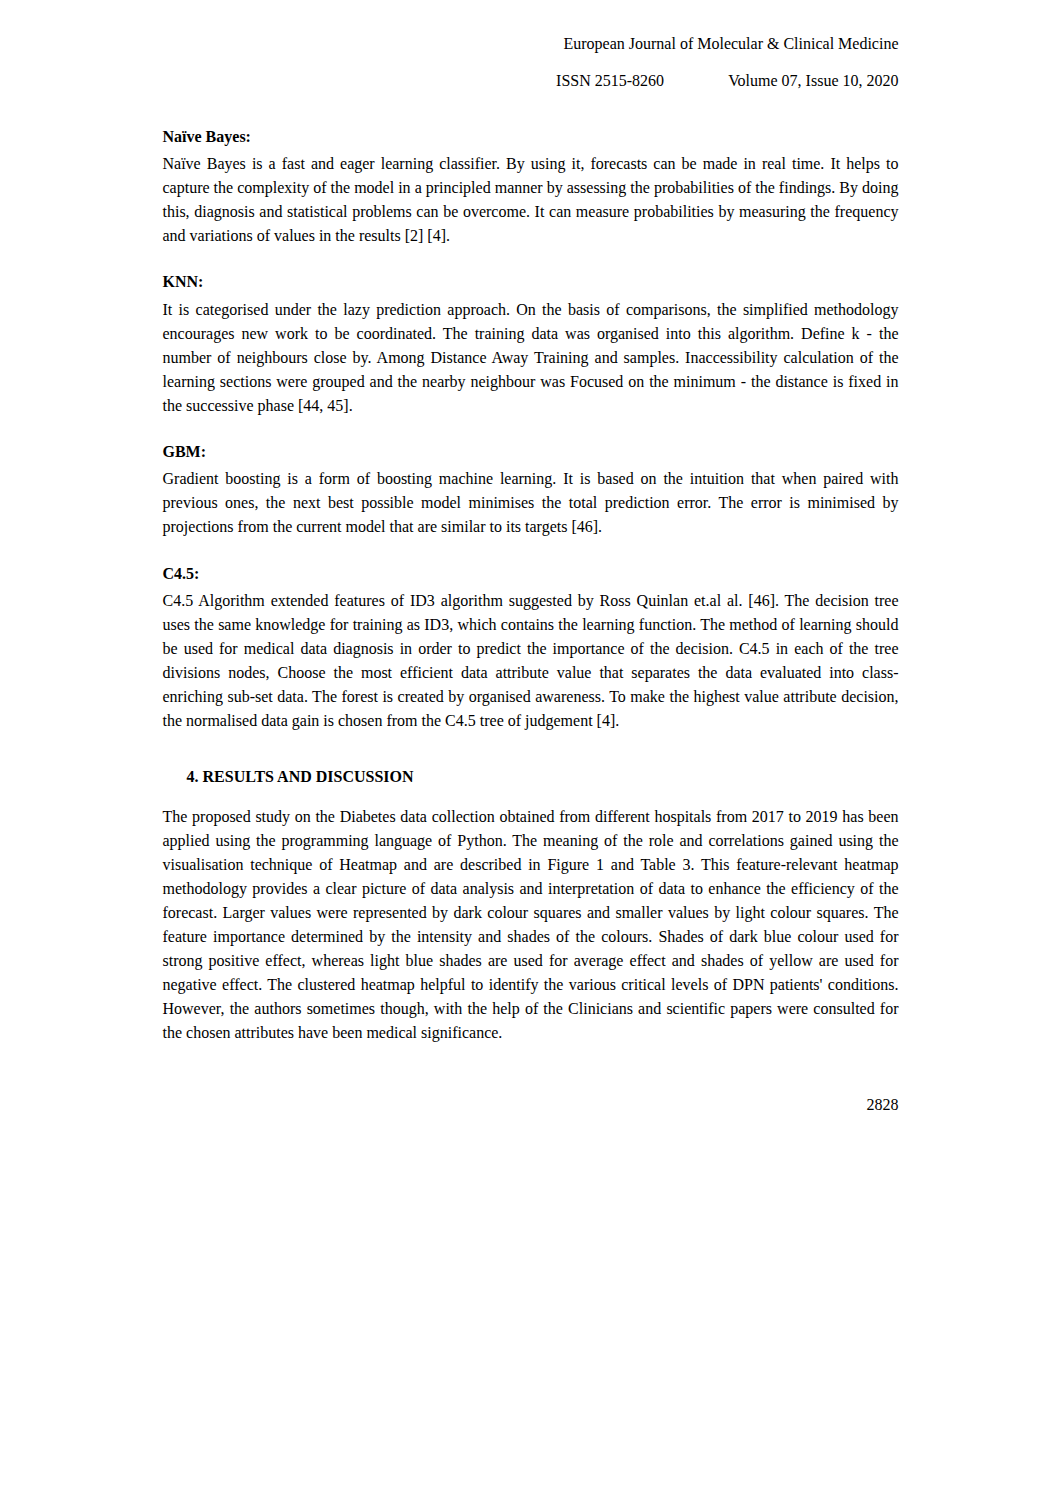European Journal of Molecular & Clinical Medicine ISSN 2515-8260 Volume 07, Issue 10, 2020
Naïve Bayes:
Naïve Bayes is a fast and eager learning classifier. By using it, forecasts can be made in real time. It helps to capture the complexity of the model in a principled manner by assessing the probabilities of the findings. By doing this, diagnosis and statistical problems can be overcome. It can measure probabilities by measuring the frequency and variations of values in the results [2] [4].
KNN:
It is categorised under the lazy prediction approach. On the basis of comparisons, the simplified methodology encourages new work to be coordinated. The training data was organised into this algorithm. Define k - the number of neighbours close by. Among Distance Away Training and samples. Inaccessibility calculation of the learning sections were grouped and the nearby neighbour was Focused on the minimum - the distance is fixed in the successive phase [44, 45].
GBM:
Gradient boosting is a form of boosting machine learning. It is based on the intuition that when paired with previous ones, the next best possible model minimises the total prediction error. The error is minimised by projections from the current model that are similar to its targets [46].
C4.5:
C4.5 Algorithm extended features of ID3 algorithm suggested by Ross Quinlan et.al al. [46]. The decision tree uses the same knowledge for training as ID3, which contains the learning function. The method of learning should be used for medical data diagnosis in order to predict the importance of the decision. C4.5 in each of the tree divisions nodes, Choose the most efficient data attribute value that separates the data evaluated into class-enriching sub-set data. The forest is created by organised awareness. To make the highest value attribute decision, the normalised data gain is chosen from the C4.5 tree of judgement [4].
RESULTS AND DISCUSSION
The proposed study on the Diabetes data collection obtained from different hospitals from 2017 to 2019 has been applied using the programming language of Python. The meaning of the role and correlations gained using the visualisation technique of Heatmap and are described in Figure 1 and Table 3. This feature-relevant heatmap methodology provides a clear picture of data analysis and interpretation of data to enhance the efficiency of the forecast. Larger values were represented by dark colour squares and smaller values by light colour squares. The feature importance determined by the intensity and shades of the colours. Shades of dark blue colour used for strong positive effect, whereas light blue shades are used for average effect and shades of yellow are used for negative effect. The clustered heatmap helpful to identify the various critical levels of DPN patients' conditions. However, the authors sometimes though, with the help of the Clinicians and scientific papers were consulted for the chosen attributes have been medical significance.
2828